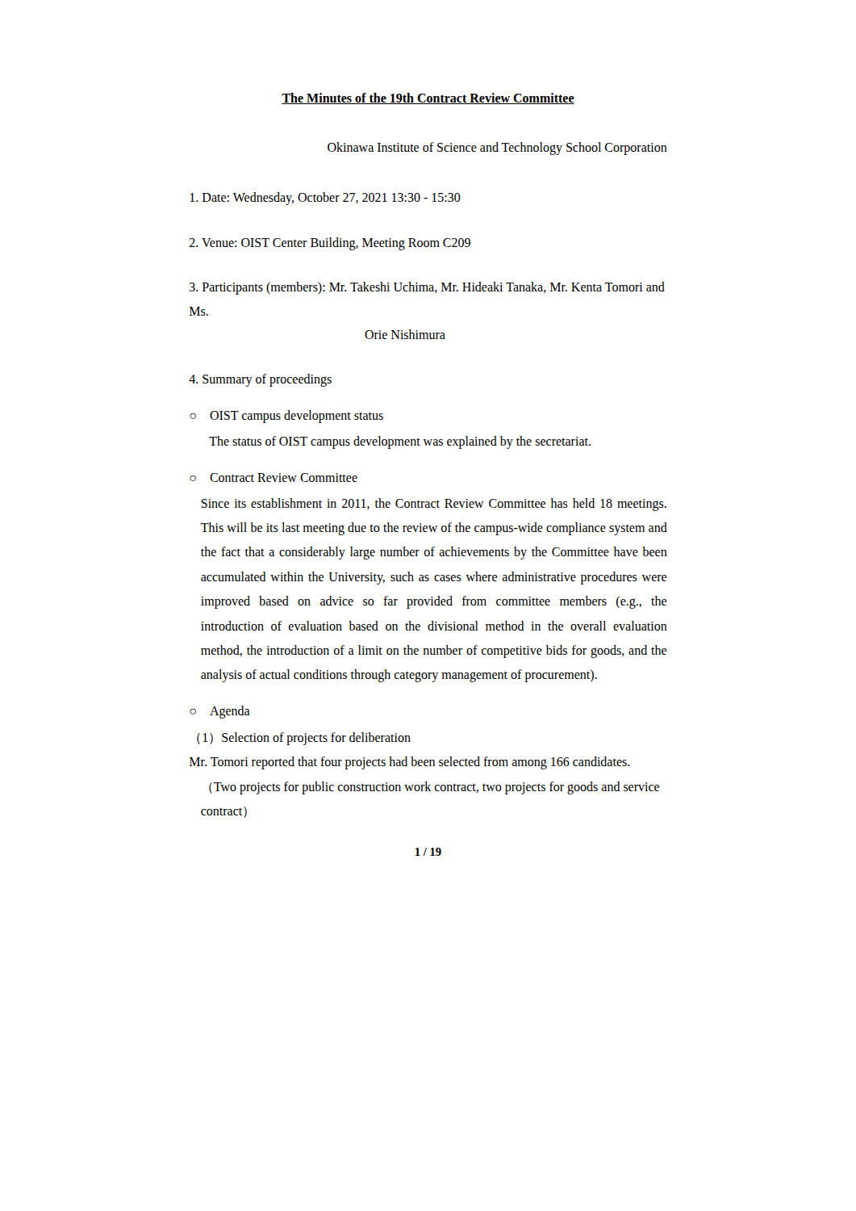The Minutes of the 19th Contract Review Committee
Okinawa Institute of Science and Technology School Corporation
1. Date: Wednesday, October 27, 2021 13:30 - 15:30
2. Venue: OIST Center Building, Meeting Room C209
3. Participants (members): Mr. Takeshi Uchima, Mr. Hideaki Tanaka, Mr. Kenta Tomori and Ms. Orie Nishimura
4. Summary of proceedings
○OIST campus development status
The status of OIST campus development was explained by the secretariat.
○Contract Review Committee
Since its establishment in 2011, the Contract Review Committee has held 18 meetings. This will be its last meeting due to the review of the campus-wide compliance system and the fact that a considerably large number of achievements by the Committee have been accumulated within the University, such as cases where administrative procedures were improved based on advice so far provided from committee members (e.g., the introduction of evaluation based on the divisional method in the overall evaluation method, the introduction of a limit on the number of competitive bids for goods, and the analysis of actual conditions through category management of procurement).
○Agenda
（1）Selection of projects for deliberation
Mr. Tomori reported that four projects had been selected from among 166 candidates.
（Two projects for public construction work contract, two projects for goods and service contract）
1 / 19